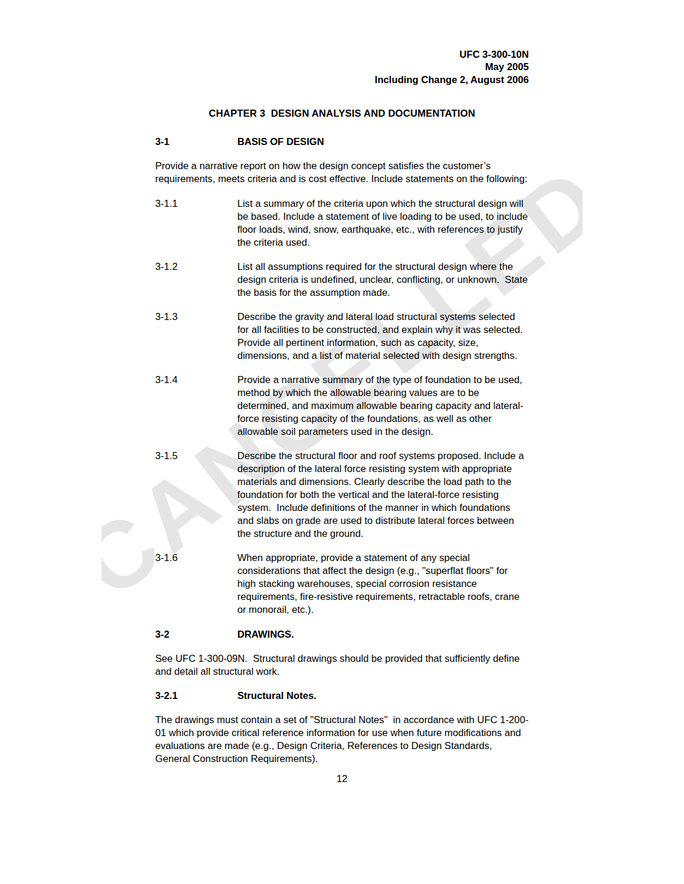CANCELLED
UFC 3-300-10N
May 2005
Including Change 2, August 2006
CHAPTER 3 DESIGN ANALYSIS AND DOCUMENTATION
3-1 BASIS OF DESIGN
Provide a narrative report on how the design concept satisfies the customer’s requirements, meets criteria and is cost effective. Include statements on the following:
3-1.1 List a summary of the criteria upon which the structural design will be based. Include a statement of live loading to be used, to include floor loads, wind, snow, earthquake, etc., with references to justify the criteria used.
3-1.2 List all assumptions required for the structural design where the design criteria is undefined, unclear, conflicting, or unknown. State the basis for the assumption made.
3-1.3 Describe the gravity and lateral load structural systems selected for all facilities to be constructed, and explain why it was selected. Provide all pertinent information, such as capacity, size, dimensions, and a list of material selected with design strengths.
3-1.4 Provide a narrative summary of the type of foundation to be used, method by which the allowable bearing values are to be determined, and maximum allowable bearing capacity and lateral-force resisting capacity of the foundations, as well as other allowable soil parameters used in the design.
3-1.5 Describe the structural floor and roof systems proposed. Include a description of the lateral force resisting system with appropriate materials and dimensions. Clearly describe the load path to the foundation for both the vertical and the lateral-force resisting system. Include definitions of the manner in which foundations and slabs on grade are used to distribute lateral forces between the structure and the ground.
3-1.6 When appropriate, provide a statement of any special considerations that affect the design (e.g., "superflat floors" for high stacking warehouses, special corrosion resistance requirements, fire-resistive requirements, retractable roofs, crane or monorail, etc.).
3-2 DRAWINGS.
See UFC 1-300-09N. Structural drawings should be provided that sufficiently define and detail all structural work.
3-2.1 Structural Notes.
The drawings must contain a set of "Structural Notes" in accordance with UFC 1-200-01 which provide critical reference information for use when future modifications and evaluations are made (e.g., Design Criteria, References to Design Standards, General Construction Requirements).
12